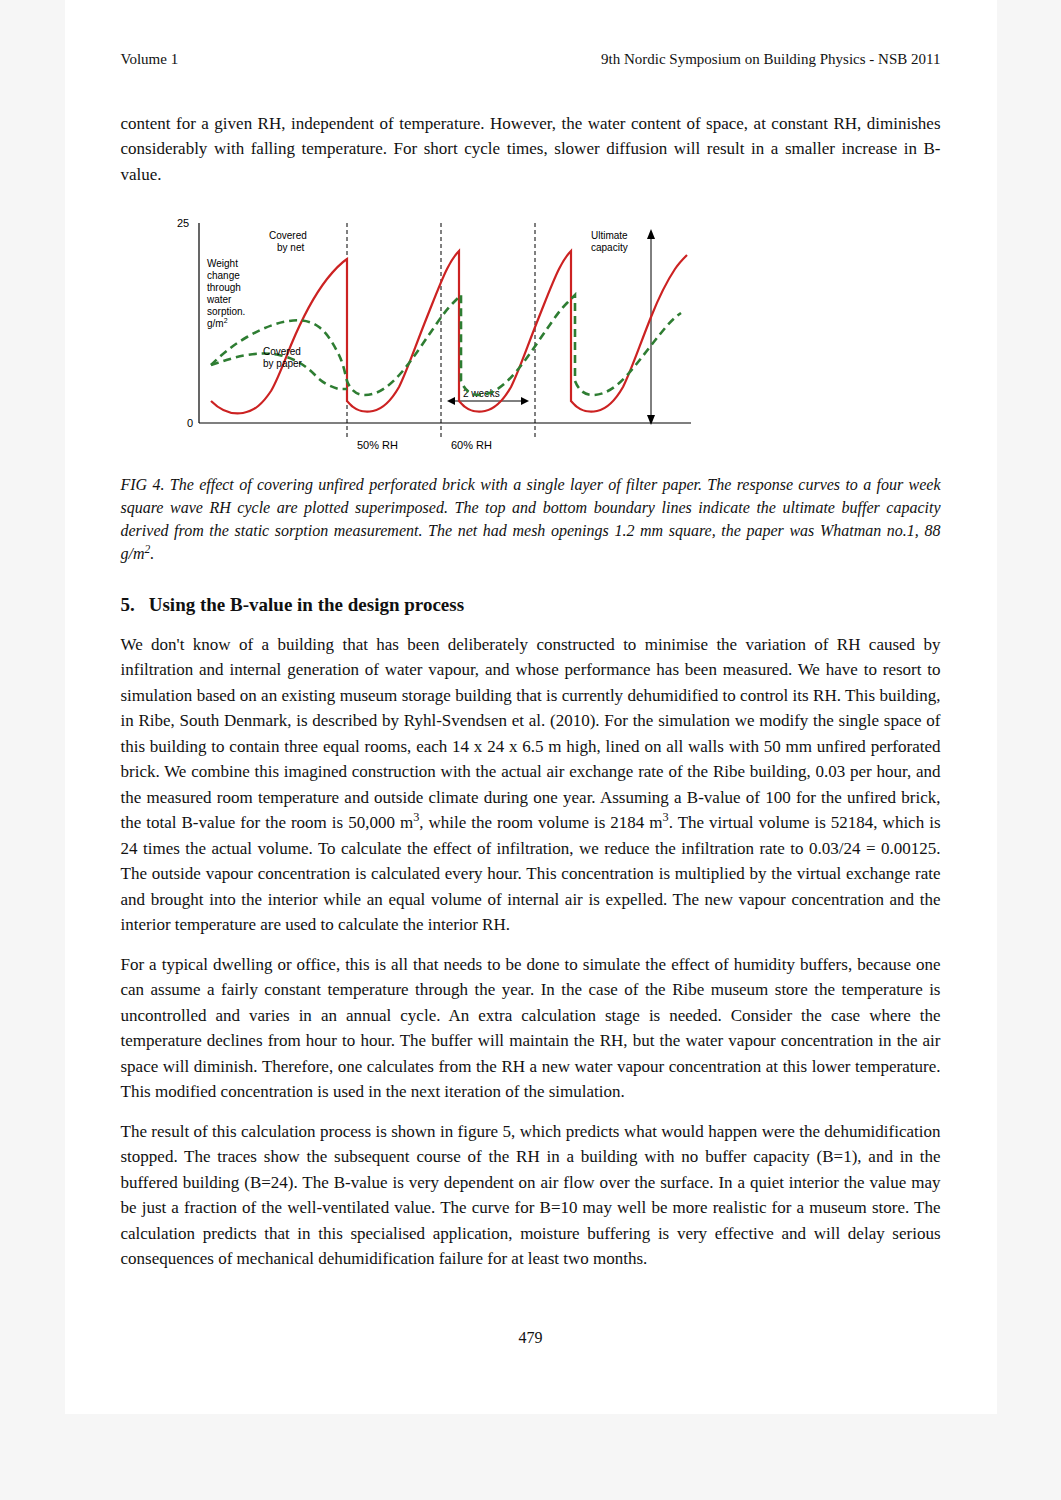Volume 1
9th Nordic Symposium on Building Physics - NSB 2011
content for a given RH, independent of temperature. However, the water content of space, at constant RH, diminishes considerably with falling temperature. For short cycle times, slower diffusion will result in a smaller increase in B-value.
25 0 2 weeks Covered by net Ultimate capacity Weight change through water sorption. g/m2 Covered by paper 50% RH 60% RH
FIG 4. The effect of covering unfired perforated brick with a single layer of filter paper. The response curves to a four week square wave RH cycle are plotted superimposed. The top and bottom boundary lines indicate the ultimate buffer capacity derived from the static sorption measurement. The net had mesh openings 1.2 mm square, the paper was Whatman no.1, 88 g/m2.
5. Using the B-value in the design process
We don't know of a building that has been deliberately constructed to minimise the variation of RH caused by infiltration and internal generation of water vapour, and whose performance has been measured. We have to resort to simulation based on an existing museum storage building that is currently dehumidified to control its RH. This building, in Ribe, South Denmark, is described by Ryhl-Svendsen et al. (2010). For the simulation we modify the single space of this building to contain three equal rooms, each 14 x 24 x 6.5 m high, lined on all walls with 50 mm unfired perforated brick. We combine this imagined construction with the actual air exchange rate of the Ribe building, 0.03 per hour, and the measured room temperature and outside climate during one year. Assuming a B-value of 100 for the unfired brick, the total B-value for the room is 50,000 m3, while the room volume is 2184 m3. The virtual volume is 52184, which is 24 times the actual volume. To calculate the effect of infiltration, we reduce the infiltration rate to 0.03/24 = 0.00125. The outside vapour concentration is calculated every hour. This concentration is multiplied by the virtual exchange rate and brought into the interior while an equal volume of internal air is expelled. The new vapour concentration and the interior temperature are used to calculate the interior RH.
For a typical dwelling or office, this is all that needs to be done to simulate the effect of humidity buffers, because one can assume a fairly constant temperature through the year. In the case of the Ribe museum store the temperature is uncontrolled and varies in an annual cycle. An extra calculation stage is needed. Consider the case where the temperature declines from hour to hour. The buffer will maintain the RH, but the water vapour concentration in the air space will diminish. Therefore, one calculates from the RH a new water vapour concentration at this lower temperature. This modified concentration is used in the next iteration of the simulation.
The result of this calculation process is shown in figure 5, which predicts what would happen were the dehumidification stopped. The traces show the subsequent course of the RH in a building with no buffer capacity (B=1), and in the buffered building (B=24). The B-value is very dependent on air flow over the surface. In a quiet interior the value may be just a fraction of the well-ventilated value. The curve for B=10 may well be more realistic for a museum store. The calculation predicts that in this specialised application, moisture buffering is very effective and will delay serious consequences of mechanical dehumidification failure for at least two months.
479